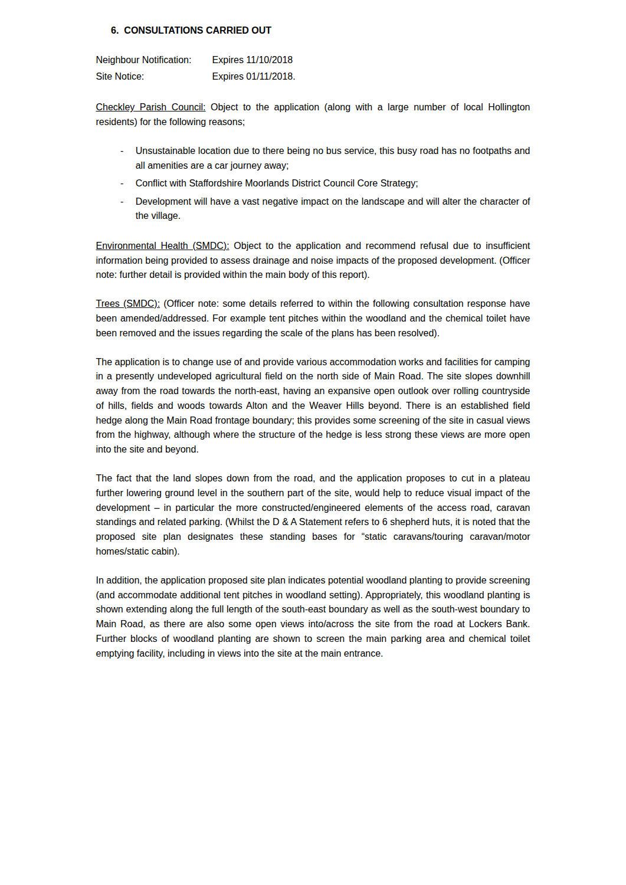6. CONSULTATIONS CARRIED OUT
| Neighbour Notification: | Expires 11/10/2018 |
| Site Notice: | Expires 01/11/2018. |
Checkley Parish Council: Object to the application (along with a large number of local Hollington residents) for the following reasons;
Unsustainable location due to there being no bus service, this busy road has no footpaths and all amenities are a car journey away;
Conflict with Staffordshire Moorlands District Council Core Strategy;
Development will have a vast negative impact on the landscape and will alter the character of the village.
Environmental Health (SMDC): Object to the application and recommend refusal due to insufficient information being provided to assess drainage and noise impacts of the proposed development. (Officer note: further detail is provided within the main body of this report).
Trees (SMDC): (Officer note: some details referred to within the following consultation response have been amended/addressed. For example tent pitches within the woodland and the chemical toilet have been removed and the issues regarding the scale of the plans has been resolved).
The application is to change use of and provide various accommodation works and facilities for camping in a presently undeveloped agricultural field on the north side of Main Road. The site slopes downhill away from the road towards the north-east, having an expansive open outlook over rolling countryside of hills, fields and woods towards Alton and the Weaver Hills beyond. There is an established field hedge along the Main Road frontage boundary; this provides some screening of the site in casual views from the highway, although where the structure of the hedge is less strong these views are more open into the site and beyond.
The fact that the land slopes down from the road, and the application proposes to cut in a plateau further lowering ground level in the southern part of the site, would help to reduce visual impact of the development – in particular the more constructed/engineered elements of the access road, caravan standings and related parking. (Whilst the D & A Statement refers to 6 shepherd huts, it is noted that the proposed site plan designates these standing bases for “static caravans/touring caravan/motor homes/static cabin).
In addition, the application proposed site plan indicates potential woodland planting to provide screening (and accommodate additional tent pitches in woodland setting). Appropriately, this woodland planting is shown extending along the full length of the south-east boundary as well as the south-west boundary to Main Road, as there are also some open views into/across the site from the road at Lockers Bank. Further blocks of woodland planting are shown to screen the main parking area and chemical toilet emptying facility, including in views into the site at the main entrance.